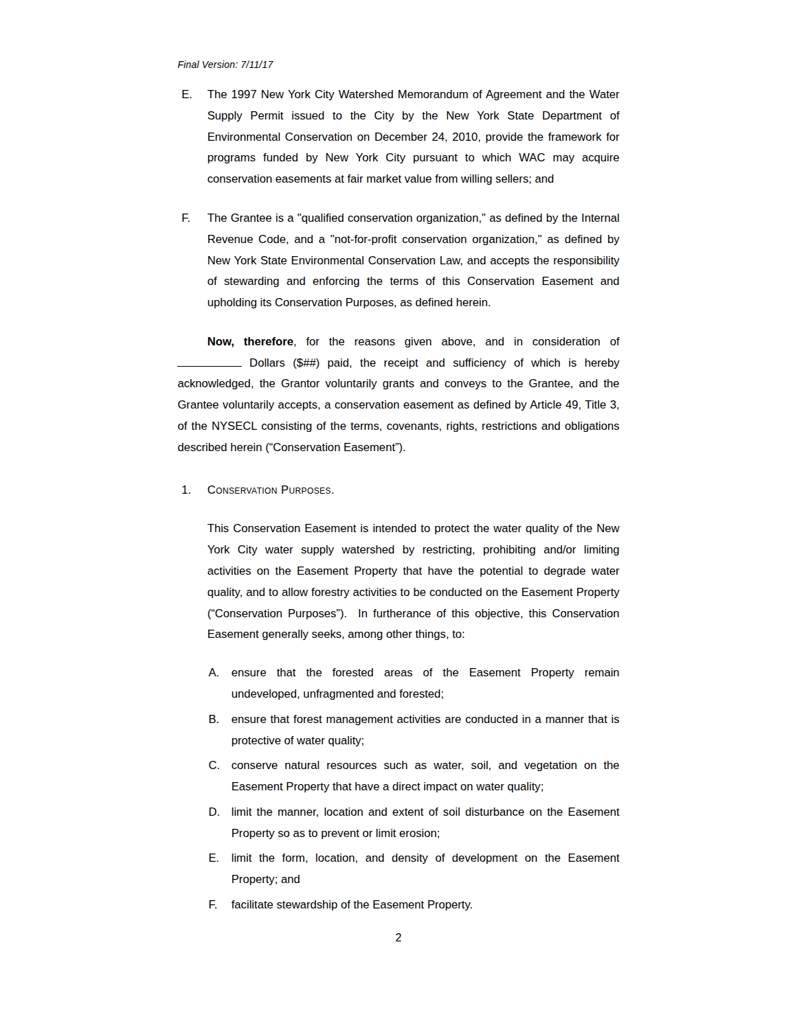Final Version: 7/11/17
E. The 1997 New York City Watershed Memorandum of Agreement and the Water Supply Permit issued to the City by the New York State Department of Environmental Conservation on December 24, 2010, provide the framework for programs funded by New York City pursuant to which WAC may acquire conservation easements at fair market value from willing sellers; and
F. The Grantee is a "qualified conservation organization," as defined by the Internal Revenue Code, and a "not-for-profit conservation organization," as defined by New York State Environmental Conservation Law, and accepts the responsibility of stewarding and enforcing the terms of this Conservation Easement and upholding its Conservation Purposes, as defined herein.
Now, therefore, for the reasons given above, and in consideration of Dollars ($##) paid, the receipt and sufficiency of which is hereby acknowledged, the Grantor voluntarily grants and conveys to the Grantee, and the Grantee voluntarily accepts, a conservation easement as defined by Article 49, Title 3, of the NYSECL consisting of the terms, covenants, rights, restrictions and obligations described herein (“Conservation Easement”).
1.
Conservation Purposes.
This Conservation Easement is intended to protect the water quality of the New York City water supply watershed by restricting, prohibiting and/or limiting activities on the Easement Property that have the potential to degrade water quality, and to allow forestry activities to be conducted on the Easement Property (“Conservation Purposes”). In furtherance of this objective, this Conservation Easement generally seeks, among other things, to:
A. ensure that the forested areas of the Easement Property remain undeveloped, unfragmented and forested;
B. ensure that forest management activities are conducted in a manner that is protective of water quality;
C. conserve natural resources such as water, soil, and vegetation on the Easement Property that have a direct impact on water quality;
D. limit the manner, location and extent of soil disturbance on the Easement Property so as to prevent or limit erosion;
E. limit the form, location, and density of development on the Easement Property; and
F. facilitate stewardship of the Easement Property.
2